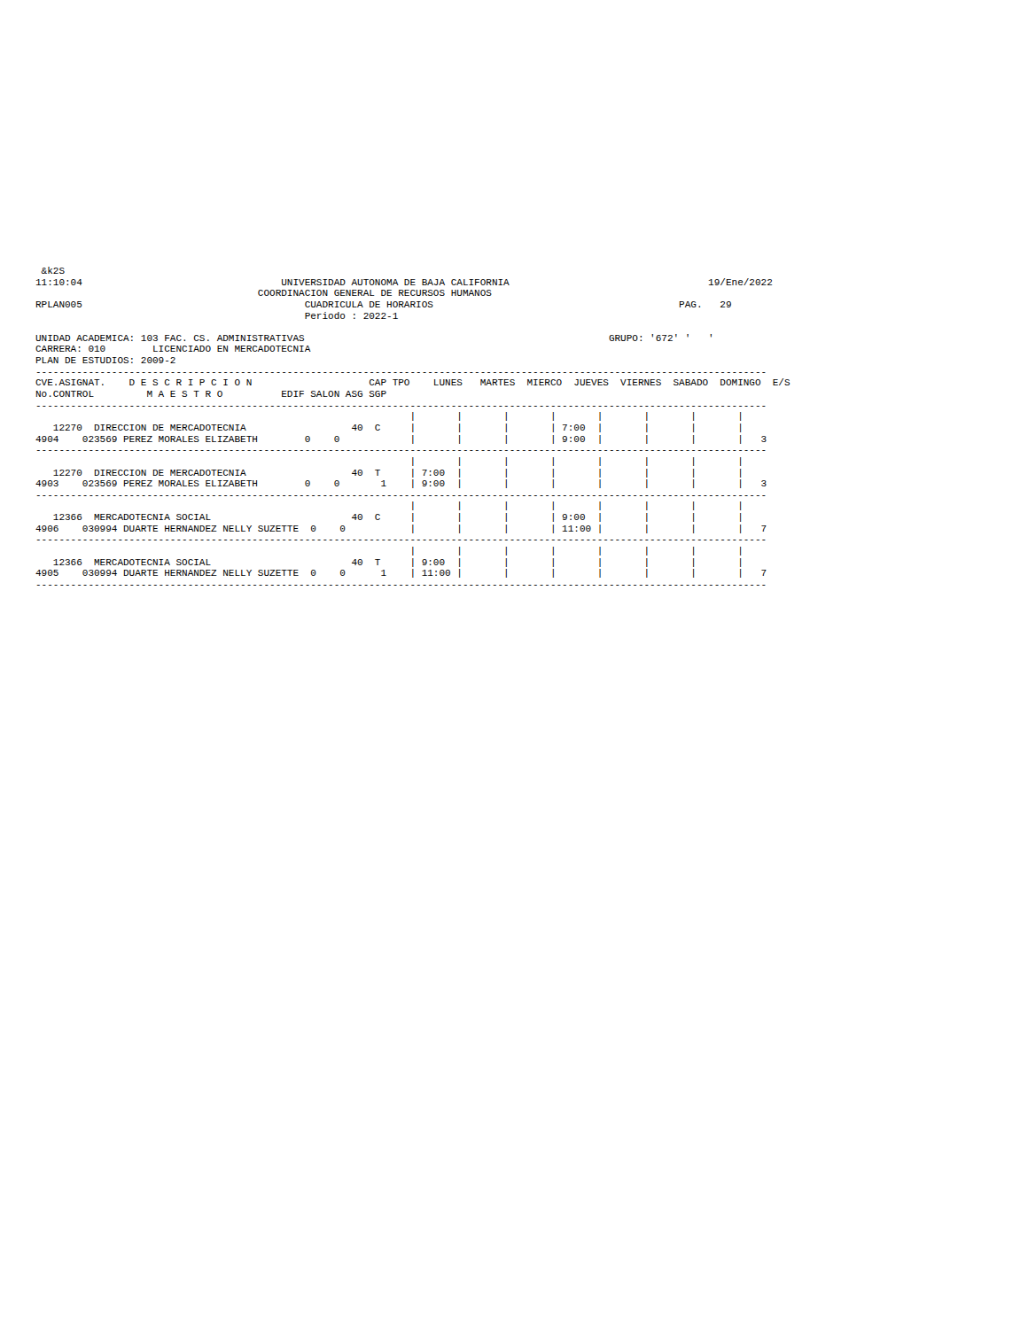&k2S
11:10:04                                  UNIVERSIDAD AUTONOMA DE BAJA CALIFORNIA                                  19/Ene/2022
                                      COORDINACION GENERAL DE RECURSOS HUMANOS
RPLAN005                                      CUADRICULA DE HORARIOS                                          PAG.   29
                                              Periodo : 2022-1

UNIDAD ACADEMICA: 103 FAC. CS. ADMINISTRATIVAS                                                    GRUPO: '672' '   '
CARRERA: 010        LICENCIADO EN MERCADOTECNIA
PLAN DE ESTUDIOS: 2009-2
-----------------------------------------------------------------------------------------------------------------------------
CVE.ASIGNAT.    D E S C R I P C I O N                    CAP TPO    LUNES   MARTES  MIERCO  JUEVES  VIERNES  SABADO  DOMINGO  E/S
No.CONTROL         M A E S T R O          EDIF SALON ASG SGP
-----------------------------------------------------------------------------------------------------------------------------
                                                                |       |       |       |       |       |       |       |
   12270  DIRECCION DE MERCADOTECNIA                  40  C     |       |       |       | 7:00  |       |       |       |
4904    023569 PEREZ MORALES ELIZABETH        0    0            |       |       |       | 9:00  |       |       |       |   3
-----------------------------------------------------------------------------------------------------------------------------
                                                                |       |       |       |       |       |       |       |
   12270  DIRECCION DE MERCADOTECNIA                  40  T     | 7:00  |       |       |       |       |       |       |
4903    023569 PEREZ MORALES ELIZABETH        0    0       1    | 9:00  |       |       |       |       |       |       |   3
-----------------------------------------------------------------------------------------------------------------------------
                                                                |       |       |       |       |       |       |       |
   12366  MERCADOTECNIA SOCIAL                        40  C     |       |       |       | 9:00  |       |       |       |
4906    030994 DUARTE HERNANDEZ NELLY SUZETTE  0    0           |       |       |       | 11:00 |       |       |       |   7
-----------------------------------------------------------------------------------------------------------------------------
                                                                |       |       |       |       |       |       |       |
   12366  MERCADOTECNIA SOCIAL                        40  T     | 9:00  |       |       |       |       |       |       |
4905    030994 DUARTE HERNANDEZ NELLY SUZETTE  0    0      1    | 11:00 |       |       |       |       |       |       |   7
-----------------------------------------------------------------------------------------------------------------------------